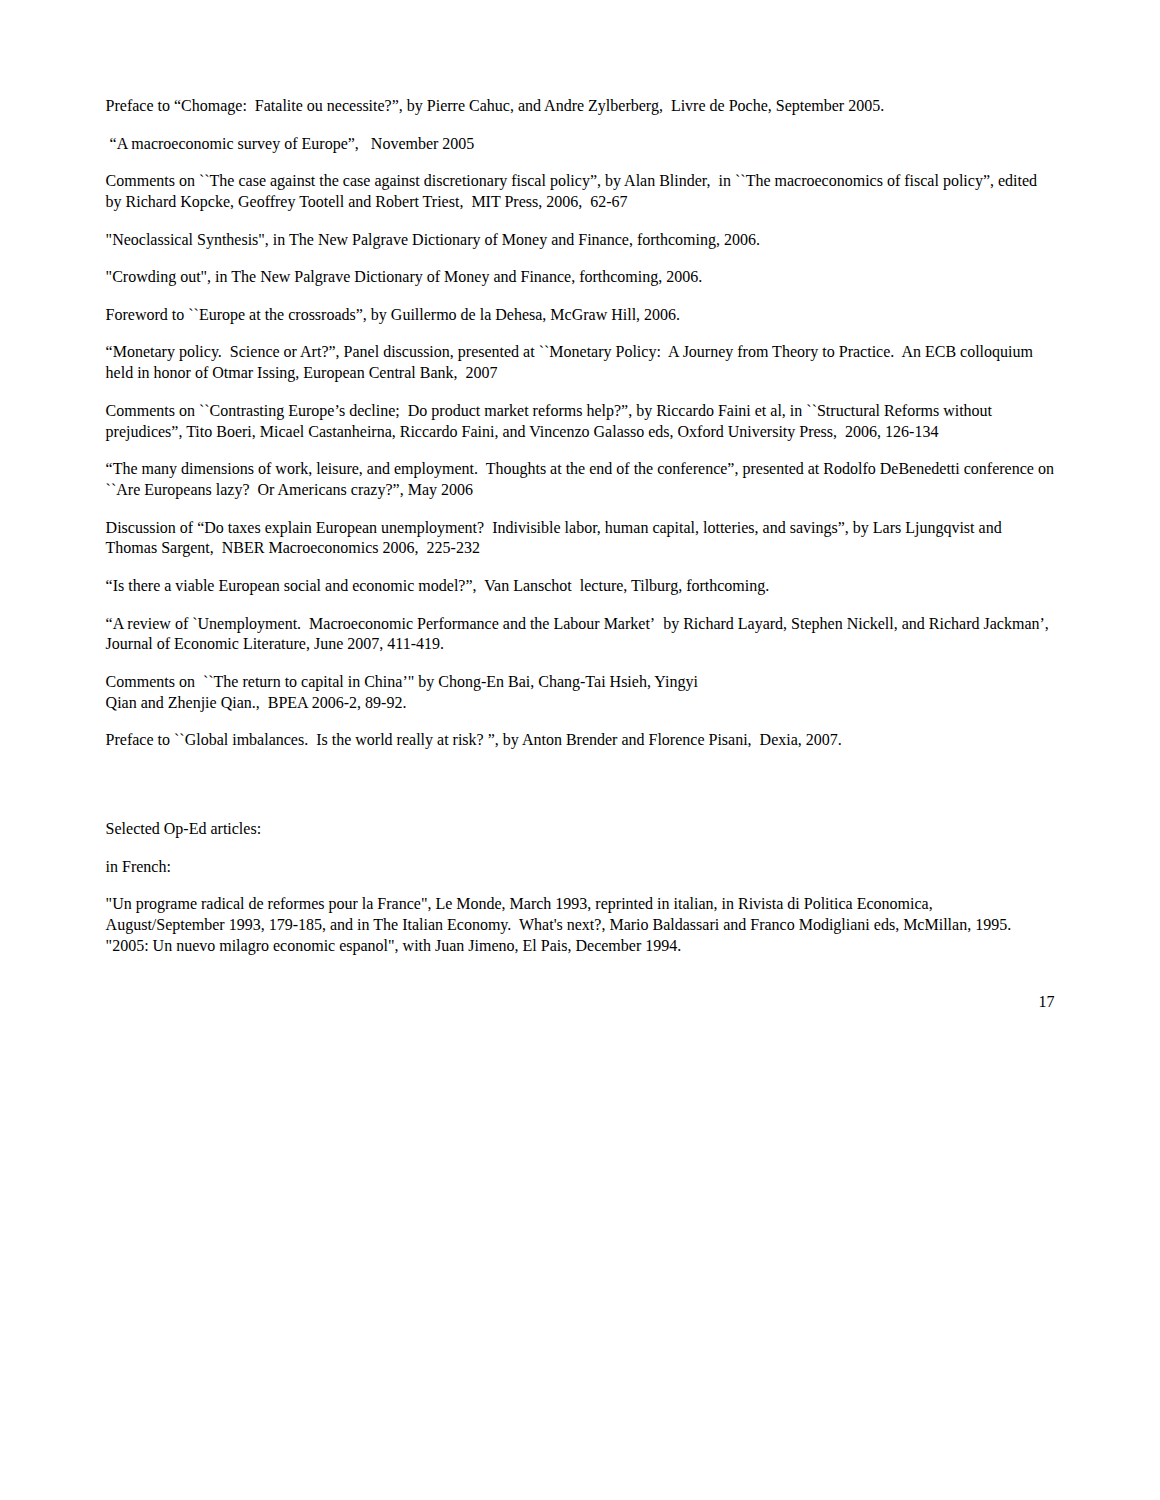Preface to “Chomage: Fatalite ou necessite?”, by Pierre Cahuc, and Andre Zylberberg, Livre de Poche, September 2005.
“A macroeconomic survey of Europe”, November 2005
Comments on ``The case against the case against discretionary fiscal policy”, by Alan Blinder, in ``The macroeconomics of fiscal policy”, edited by Richard Kopcke, Geoffrey Tootell and Robert Triest, MIT Press, 2006, 62-67
"Neoclassical Synthesis", in The New Palgrave Dictionary of Money and Finance, forthcoming, 2006.
"Crowding out", in The New Palgrave Dictionary of Money and Finance, forthcoming, 2006.
Foreword to ``Europe at the crossroads”, by Guillermo de la Dehesa, McGraw Hill, 2006.
“Monetary policy. Science or Art?”, Panel discussion, presented at ``Monetary Policy: A Journey from Theory to Practice. An ECB colloquium held in honor of Otmar Issing, European Central Bank, 2007
Comments on ``Contrasting Europe’s decline; Do product market reforms help?”, by Riccardo Faini et al, in ``Structural Reforms without prejudices”, Tito Boeri, Micael Castanheirna, Riccardo Faini, and Vincenzo Galasso eds, Oxford University Press, 2006, 126-134
“The many dimensions of work, leisure, and employment. Thoughts at the end of the conference”, presented at Rodolfo DeBenedetti conference on ``Are Europeans lazy? Or Americans crazy?”, May 2006
Discussion of “Do taxes explain European unemployment? Indivisible labor, human capital, lotteries, and savings”, by Lars Ljungqvist and Thomas Sargent, NBER Macroeconomics 2006, 225-232
“Is there a viable European social and economic model?”, Van Lanschot lecture, Tilburg, forthcoming.
“A review of `Unemployment. Macroeconomic Performance and the Labour Market’ by Richard Layard, Stephen Nickell, and Richard Jackman’, Journal of Economic Literature, June 2007, 411-419.
Comments on ``The return to capital in China’" by Chong-En Bai, Chang-Tai Hsieh, Yingyi
Qian and Zhenjie Qian., BPEA 2006-2, 89-92.
Preface to ``Global imbalances. Is the world really at risk? ”, by Anton Brender and Florence Pisani, Dexia, 2007.
Selected Op-Ed articles:
in French:
"Un programe radical de reformes pour la France", Le Monde, March 1993, reprinted in italian, in Rivista di Politica Economica, August/September 1993, 179-185, and in The Italian Economy. What's next?, Mario Baldassari and Franco Modigliani eds, McMillan, 1995.
"2005: Un nuevo milagro economic espanol", with Juan Jimeno, El Pais, December 1994.
17